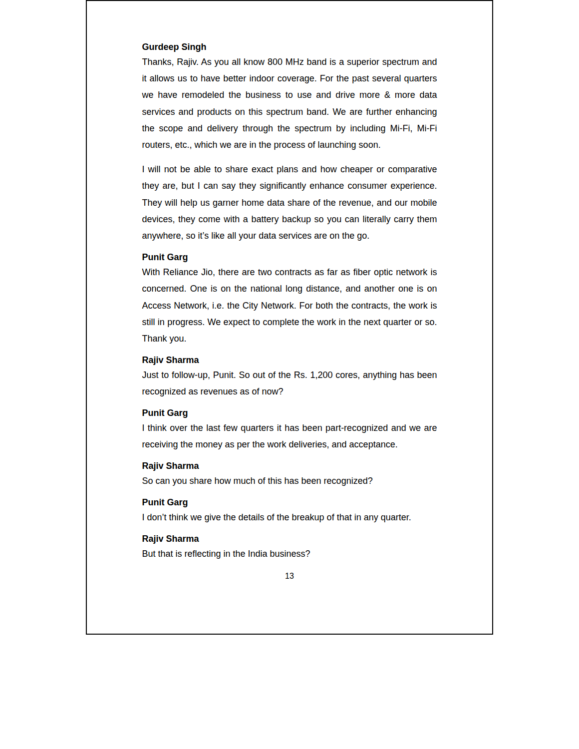Gurdeep Singh
Thanks, Rajiv. As you all know 800 MHz band is a superior spectrum and it allows us to have better indoor coverage. For the past several quarters we have remodeled the business to use and drive more & more data services and products on this spectrum band. We are further enhancing the scope and delivery through the spectrum by including Mi-Fi, Mi-Fi routers, etc., which we are in the process of launching soon.
I will not be able to share exact plans and how cheaper or comparative they are, but I can say they significantly enhance consumer experience. They will help us garner home data share of the revenue, and our mobile devices, they come with a battery backup so you can literally carry them anywhere, so it’s like all your data services are on the go.
Punit Garg
With Reliance Jio, there are two contracts as far as fiber optic network is concerned. One is on the national long distance, and another one is on Access Network, i.e. the City Network. For both the contracts, the work is still in progress. We expect to complete the work in the next quarter or so. Thank you.
Rajiv Sharma
Just to follow-up, Punit. So out of the Rs. 1,200 cores, anything has been recognized as revenues as of now?
Punit Garg
I think over the last few quarters it has been part-recognized and we are receiving the money as per the work deliveries, and acceptance.
Rajiv Sharma
So can you share how much of this has been recognized?
Punit Garg
I don’t think we give the details of the breakup of that in any quarter.
Rajiv Sharma
But that is reflecting in the India business?
13